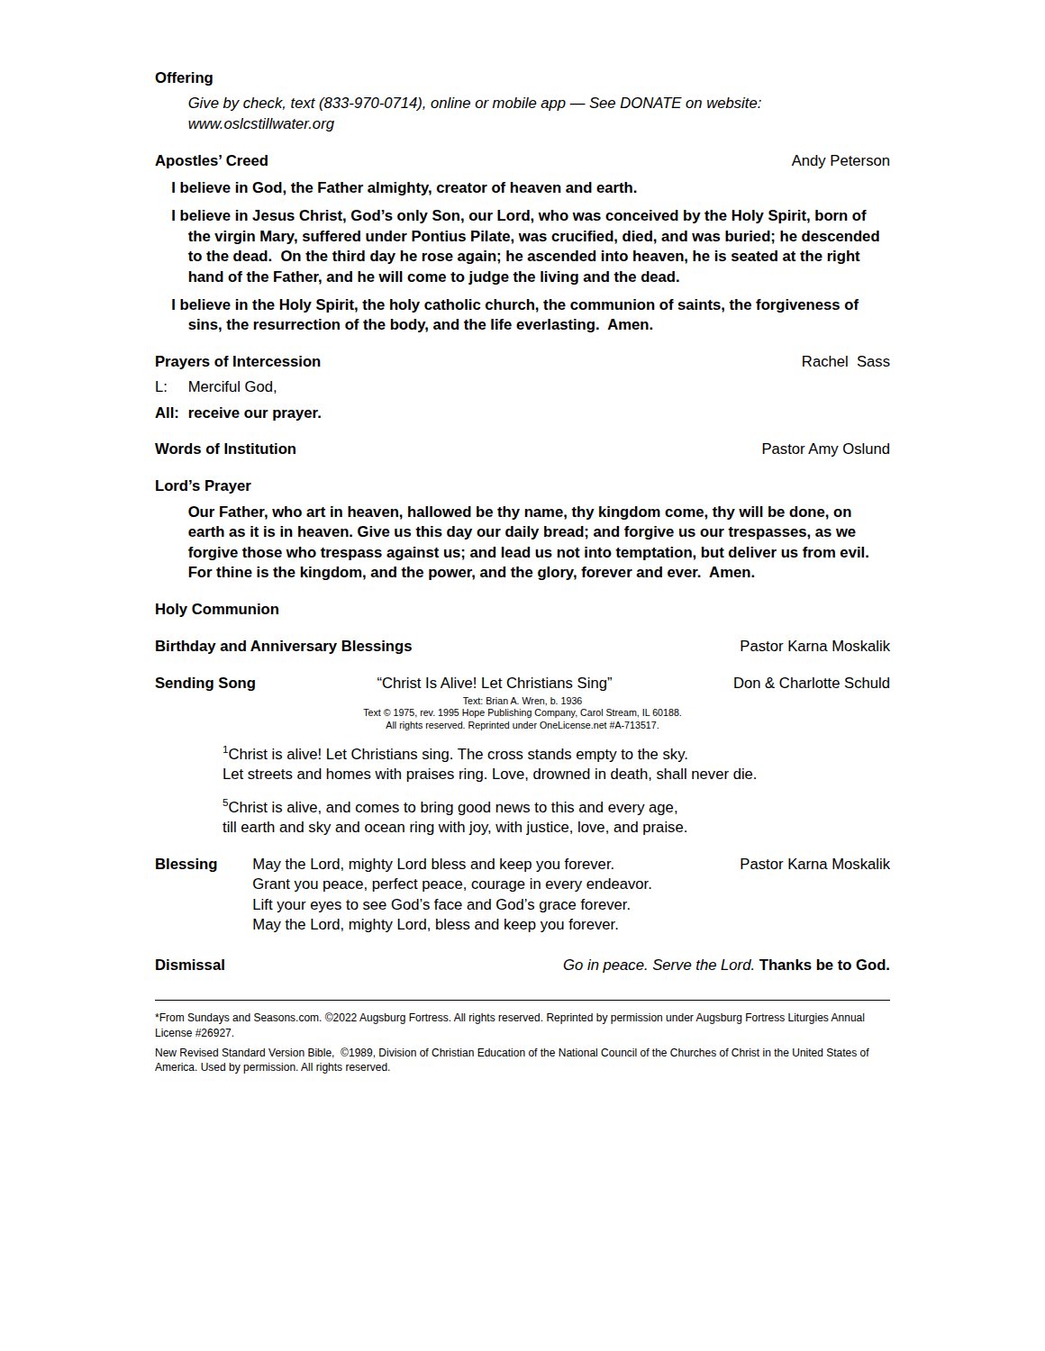Offering
Give by check, text (833-970-0714), online or mobile app — See DONATE on website: www.oslcstillwater.org
Apostles’ Creed Andy Peterson
I believe in God, the Father almighty, creator of heaven and earth.
I believe in Jesus Christ, God’s only Son, our Lord, who was conceived by the Holy Spirit, born of the virgin Mary, suffered under Pontius Pilate, was crucified, died, and was buried; he descended to the dead. On the third day he rose again; he ascended into heaven, he is seated at the right hand of the Father, and he will come to judge the living and the dead.
I believe in the Holy Spirit, the holy catholic church, the communion of saints, the forgiveness of sins, the resurrection of the body, and the life everlasting. Amen.
Prayers of Intercession Rachel Sass
L: Merciful God,
All: receive our prayer.
Words of Institution Pastor Amy Oslund
Lord’s Prayer
Our Father, who art in heaven, hallowed be thy name, thy kingdom come, thy will be done, on earth as it is in heaven. Give us this day our daily bread; and forgive us our trespasses, as we forgive those who trespass against us; and lead us not into temptation, but deliver us from evil. For thine is the kingdom, and the power, and the glory, forever and ever. Amen.
Holy Communion
Birthday and Anniversary Blessings Pastor Karna Moskalik
Sending Song “Christ Is Alive! Let Christians Sing” Don & Charlotte Schuld
Text: Brian A. Wren, b. 1936
Text © 1975, rev. 1995 Hope Publishing Company, Carol Stream, IL 60188.
All rights reserved. Reprinted under OneLicense.net #A-713517.
1Christ is alive! Let Christians sing. The cross stands empty to the sky.
Let streets and homes with praises ring. Love, drowned in death, shall never die.
5Christ is alive, and comes to bring good news to this and every age,
till earth and sky and ocean ring with joy, with justice, love, and praise.
Blessing May the Lord, mighty Lord bless and keep you forever.
Grant you peace, perfect peace, courage in every endeavor.
Lift your eyes to see God’s face and God’s grace forever.
May the Lord, mighty Lord, bless and keep you forever. Pastor Karna Moskalik
Dismissal Go in peace. Serve the Lord. Thanks be to God.
*From Sundays and Seasons.com. ©2022 Augsburg Fortress. All rights reserved. Reprinted by permission under Augsburg Fortress Liturgies Annual License #26927.
New Revised Standard Version Bible, ©1989, Division of Christian Education of the National Council of the Churches of Christ in the United States of America. Used by permission. All rights reserved.